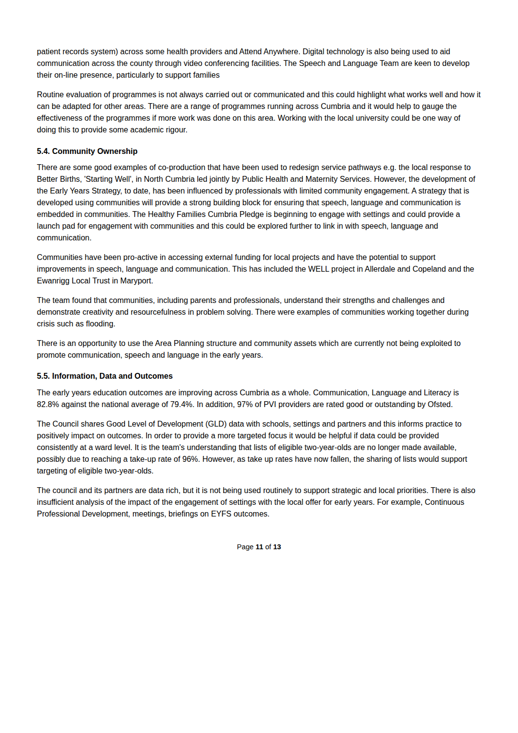patient records system) across some health providers and Attend Anywhere. Digital technology is also being used to aid communication across the county through video conferencing facilities. The Speech and Language Team are keen to develop their on-line presence, particularly to support families
Routine evaluation of programmes is not always carried out or communicated and this could highlight what works well and how it can be adapted for other areas. There are a range of programmes running across Cumbria and it would help to gauge the effectiveness of the programmes if more work was done on this area. Working with the local university could be one way of doing this to provide some academic rigour.
5.4. Community Ownership
There are some good examples of co-production that have been used to redesign service pathways e.g. the local response to Better Births, 'Starting Well', in North Cumbria led jointly by Public Health and Maternity Services. However, the development of the Early Years Strategy, to date, has been influenced by professionals with limited community engagement. A strategy that is developed using communities will provide a strong building block for ensuring that speech, language and communication is embedded in communities. The Healthy Families Cumbria Pledge is beginning to engage with settings and could provide a launch pad for engagement with communities and this could be explored further to link in with speech, language and communication.
Communities have been pro-active in accessing external funding for local projects and have the potential to support improvements in speech, language and communication. This has included the WELL project in Allerdale and Copeland and the Ewanrigg Local Trust in Maryport.
The team found that communities, including parents and professionals, understand their strengths and challenges and demonstrate creativity and resourcefulness in problem solving. There were examples of communities working together during crisis such as flooding.
There is an opportunity to use the Area Planning structure and community assets which are currently not being exploited to promote communication, speech and language in the early years.
5.5. Information, Data and Outcomes
The early years education outcomes are improving across Cumbria as a whole. Communication, Language and Literacy is 82.8% against the national average of 79.4%. In addition, 97% of PVI providers are rated good or outstanding by Ofsted.
The Council shares Good Level of Development (GLD) data with schools, settings and partners and this informs practice to positively impact on outcomes. In order to provide a more targeted focus it would be helpful if data could be provided consistently at a ward level. It is the team's understanding that lists of eligible two-year-olds are no longer made available, possibly due to reaching a take-up rate of 96%. However, as take up rates have now fallen, the sharing of lists would support targeting of eligible two-year-olds.
The council and its partners are data rich, but it is not being used routinely to support strategic and local priorities. There is also insufficient analysis of the impact of the engagement of settings with the local offer for early years. For example, Continuous Professional Development, meetings, briefings on EYFS outcomes.
Page 11 of 13